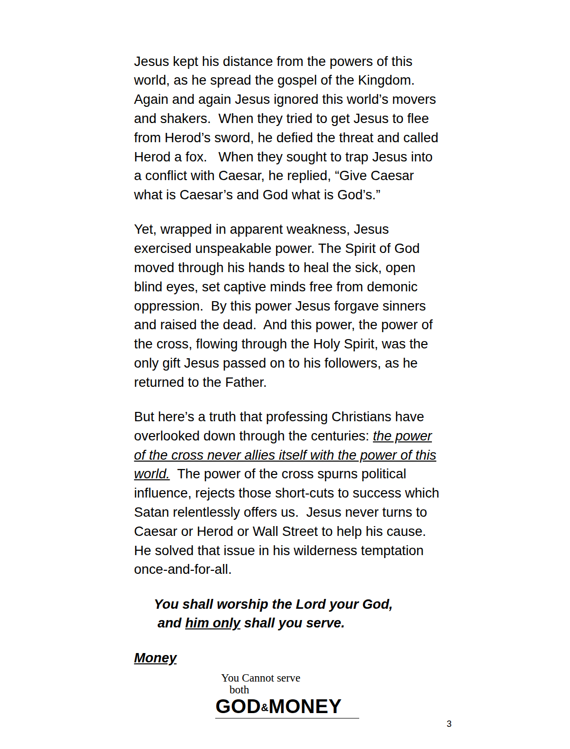Jesus kept his distance from the powers of this world, as he spread the gospel of the Kingdom. Again and again Jesus ignored this world’s movers and shakers. When they tried to get Jesus to flee from Herod’s sword, he defied the threat and called Herod a fox. When they sought to trap Jesus into a conflict with Caesar, he replied, “Give Caesar what is Caesar’s and God what is God’s.”
Yet, wrapped in apparent weakness, Jesus exercised unspeakable power. The Spirit of God moved through his hands to heal the sick, open blind eyes, set captive minds free from demonic oppression. By this power Jesus forgave sinners and raised the dead. And this power, the power of the cross, flowing through the Holy Spirit, was the only gift Jesus passed on to his followers, as he returned to the Father.
But here’s a truth that professing Christians have overlooked down through the centuries: the power of the cross never allies itself with the power of this world. The power of the cross spurns political influence, rejects those short-cuts to success which Satan relentlessly offers us. Jesus never turns to Caesar or Herod or Wall Street to help his cause. He solved that issue in his wilderness temptation once-and-for-all.
You shall worship the Lord your God,
and him only shall you serve.
Money
You Cannot serve
both
GOD&MONEY
3